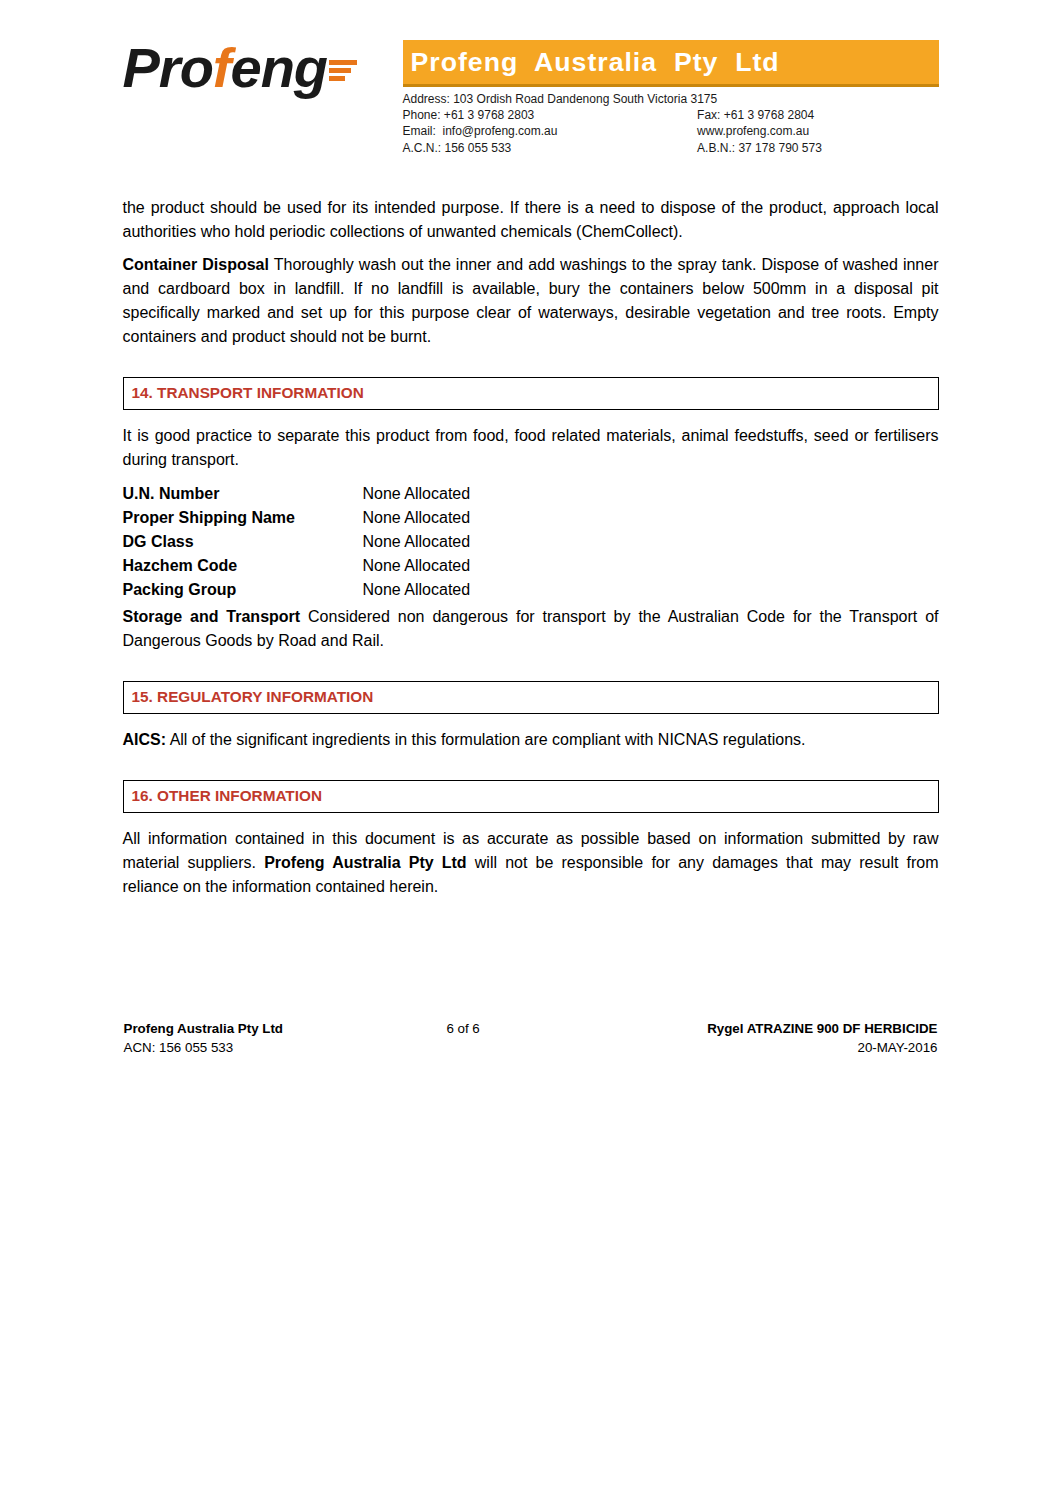Pro feng
Profeng Australia Pty Ltd
| Address: 103 Ordish Road Dandenong South Victoria 3175 |
| Phone: +61 3 9768 2803 | Fax: +61 3 9768 2804 |
| Email: info@profeng.com.au | www.profeng.com.au |
| A.C.N.: 156 055 533 | A.B.N.: 37 178 790 573 |
the product should be used for its intended purpose. If there is a need to dispose of the product, approach local authorities who hold periodic collections of unwanted chemicals (ChemCollect).
Container Disposal Thoroughly wash out the inner and add washings to the spray tank. Dispose of washed inner and cardboard box in landfill. If no landfill is available, bury the containers below 500mm in a disposal pit specifically marked and set up for this purpose clear of waterways, desirable vegetation and tree roots. Empty containers and product should not be burnt.
14. TRANSPORT INFORMATION
It is good practice to separate this product from food, food related materials, animal feedstuffs, seed or fertilisers during transport.
| U.N. Number | None Allocated |
| Proper Shipping Name | None Allocated |
| DG Class | None Allocated |
| Hazchem Code | None Allocated |
| Packing Group | None Allocated |
Storage and Transport Considered non dangerous for transport by the Australian Code for the Transport of Dangerous Goods by Road and Rail.
15. REGULATORY INFORMATION
AICS: All of the significant ingredients in this formulation are compliant with NICNAS regulations.
16. OTHER INFORMATION
All information contained in this document is as accurate as possible based on information submitted by raw material suppliers. Profeng Australia Pty Ltd will not be responsible for any damages that may result from reliance on the information contained herein.
| Profeng Australia Pty Ltd ACN: 156 055 533 | 6 of 6 | Rygel ATRAZINE 900 DF HERBICIDE 20-MAY-2016 |